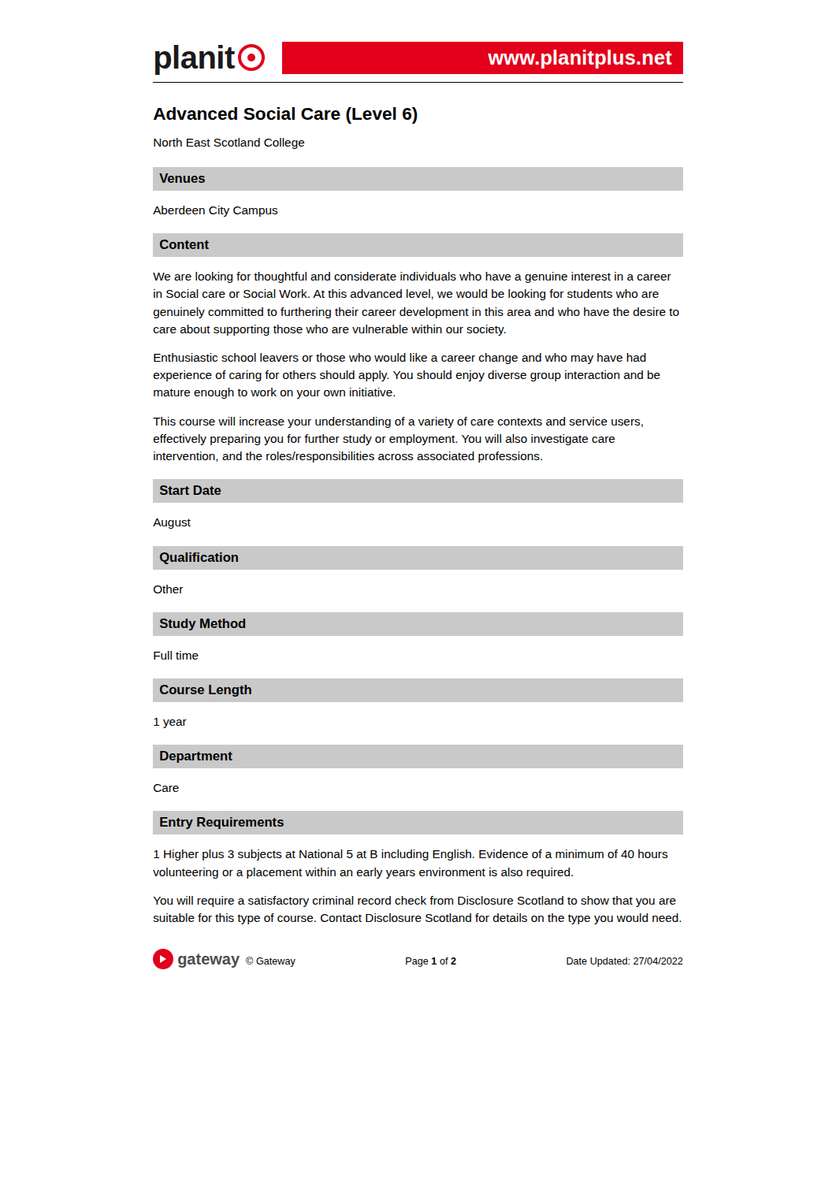planit
www.planitplus.net
Advanced Social Care (Level 6)
North East Scotland College
Venues
Aberdeen City Campus
Content
We are looking for thoughtful and considerate individuals who have a genuine interest in a career in Social care or Social Work. At this advanced level, we would be looking for students who are genuinely committed to furthering their career development in this area and who have the desire to care about supporting those who are vulnerable within our society.
Enthusiastic school leavers or those who would like a career change and who may have had experience of caring for others should apply. You should enjoy diverse group interaction and be mature enough to work on your own initiative.
This course will increase your understanding of a variety of care contexts and service users, effectively preparing you for further study or employment. You will also investigate care intervention, and the roles/responsibilities across associated professions.
Start Date
August
Qualification
Other
Study Method
Full time
Course Length
1 year
Department
Care
Entry Requirements
1 Higher plus 3 subjects at National 5 at B including English. Evidence of a minimum of 40 hours volunteering or a placement within an early years environment is also required.
You will require a satisfactory criminal record check from Disclosure Scotland to show that you are suitable for this type of course. Contact Disclosure Scotland for details on the type you would need.
gateway
© Gateway
Page 1 of 2
Date Updated: 27/04/2022